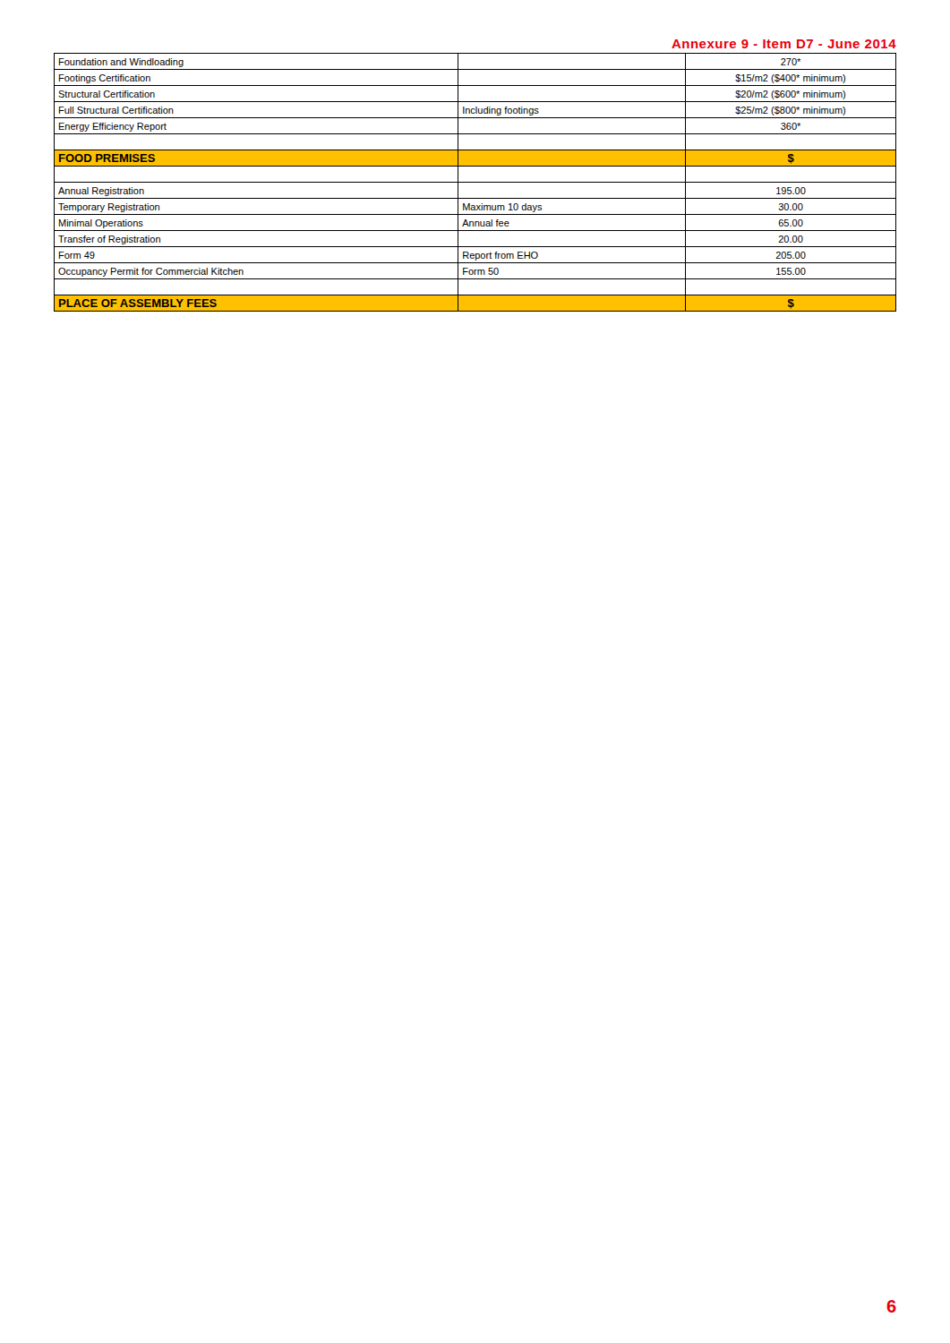Annexure 9 - Item D7 - June 2014
| Foundation and Windloading | | 270* |
| Footings Certification | | $15/m2 ($400* minimum) |
| Structural Certification | | $20/m2 ($600* minimum) |
| Full Structural Certification | Including footings | $25/m2 ($800* minimum) |
| Energy Efficiency Report | | 360* |
| FOOD PREMISES | | $ |
| Annual Registration | | 195.00 |
| Temporary Registration | Maximum 10 days | 30.00 |
| Minimal Operations | Annual fee | 65.00 |
| Transfer of Registration | | 20.00 |
| Form 49 | Report from EHO | 205.00 |
| Occupancy Permit for Commercial Kitchen | Form 50 | 155.00 |
| PLACE OF ASSEMBLY FEES | | $ |
6